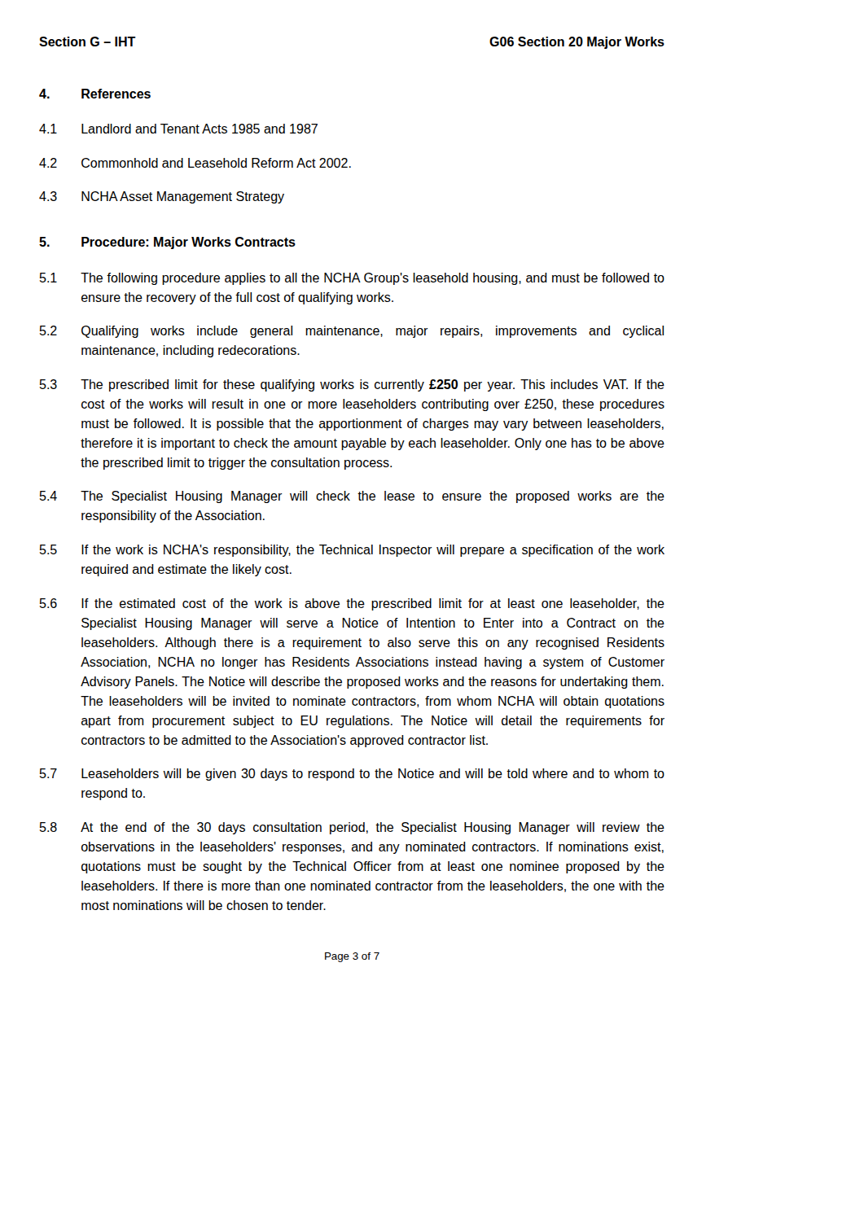Section G – IHT G06 Section 20 Major Works
4. References
4.1 Landlord and Tenant Acts 1985 and 1987
4.2 Commonhold and Leasehold Reform Act 2002.
4.3 NCHA Asset Management Strategy
5. Procedure: Major Works Contracts
5.1 The following procedure applies to all the NCHA Group's leasehold housing, and must be followed to ensure the recovery of the full cost of qualifying works.
5.2 Qualifying works include general maintenance, major repairs, improvements and cyclical maintenance, including redecorations.
5.3 The prescribed limit for these qualifying works is currently £250 per year. This includes VAT. If the cost of the works will result in one or more leaseholders contributing over £250, these procedures must be followed. It is possible that the apportionment of charges may vary between leaseholders, therefore it is important to check the amount payable by each leaseholder. Only one has to be above the prescribed limit to trigger the consultation process.
5.4 The Specialist Housing Manager will check the lease to ensure the proposed works are the responsibility of the Association.
5.5 If the work is NCHA's responsibility, the Technical Inspector will prepare a specification of the work required and estimate the likely cost.
5.6 If the estimated cost of the work is above the prescribed limit for at least one leaseholder, the Specialist Housing Manager will serve a Notice of Intention to Enter into a Contract on the leaseholders. Although there is a requirement to also serve this on any recognised Residents Association, NCHA no longer has Residents Associations instead having a system of Customer Advisory Panels. The Notice will describe the proposed works and the reasons for undertaking them. The leaseholders will be invited to nominate contractors, from whom NCHA will obtain quotations apart from procurement subject to EU regulations. The Notice will detail the requirements for contractors to be admitted to the Association's approved contractor list.
5.7 Leaseholders will be given 30 days to respond to the Notice and will be told where and to whom to respond to.
5.8 At the end of the 30 days consultation period, the Specialist Housing Manager will review the observations in the leaseholders' responses, and any nominated contractors. If nominations exist, quotations must be sought by the Technical Officer from at least one nominee proposed by the leaseholders. If there is more than one nominated contractor from the leaseholders, the one with the most nominations will be chosen to tender.
Page 3 of 7